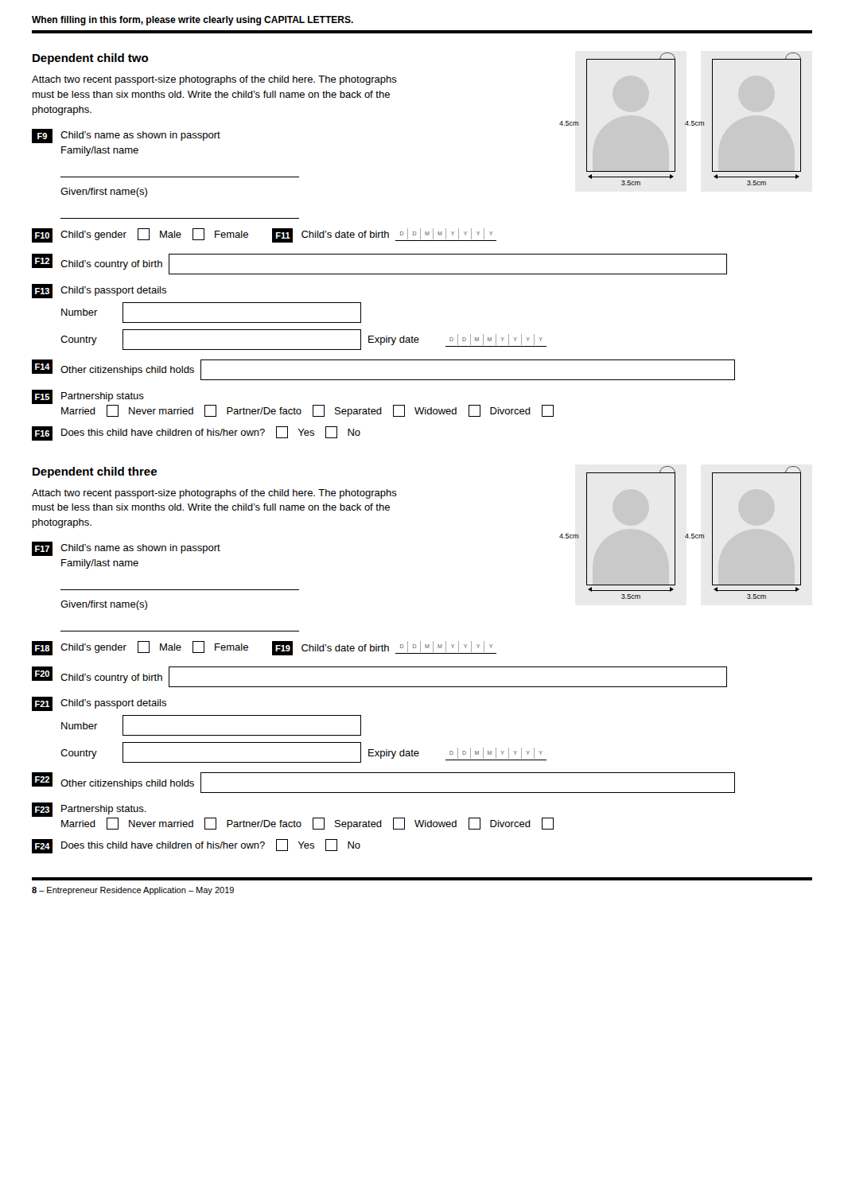When filling in this form, please write clearly using CAPITAL LETTERS.
4.5cm
3.5cm
4.5cm
3.5cm
Dependent child two
Attach two recent passport-size photographs of the child here. The photographs must be less than six months old. Write the child’s full name on the back of the photographs.
F9
Child’s name as shown in passport
Family/last name
Given/first name(s)
F10
Child’s gender Male Female
F11
Child’s date of birth DDMMYYYY
F12
Child’s country of birth
F13
Child’s passport details
Number
Country
Expiry date
DDMMYYYY
F14
Other citizenships child holds
F15
Partnership status
Married Never married Partner/De facto Separated Widowed Divorced
F16
Does this child have children of his/her own? Yes No
4.5cm
3.5cm
4.5cm
3.5cm
Dependent child three
Attach two recent passport-size photographs of the child here. The photographs must be less than six months old. Write the child’s full name on the back of the photographs.
F17
Child’s name as shown in passport
Family/last name
Given/first name(s)
F18
Child’s gender Male Female
F19
Child’s date of birth DDMMYYYY
F20
Child’s country of birth
F21
Child’s passport details
Number
Country
Expiry date
DDMMYYYY
F22
Other citizenships child holds
F23
Partnership status.
Married Never married Partner/De facto Separated Widowed Divorced
F24
Does this child have children of his/her own? Yes No
8 – Entrepreneur Residence Application – May 2019